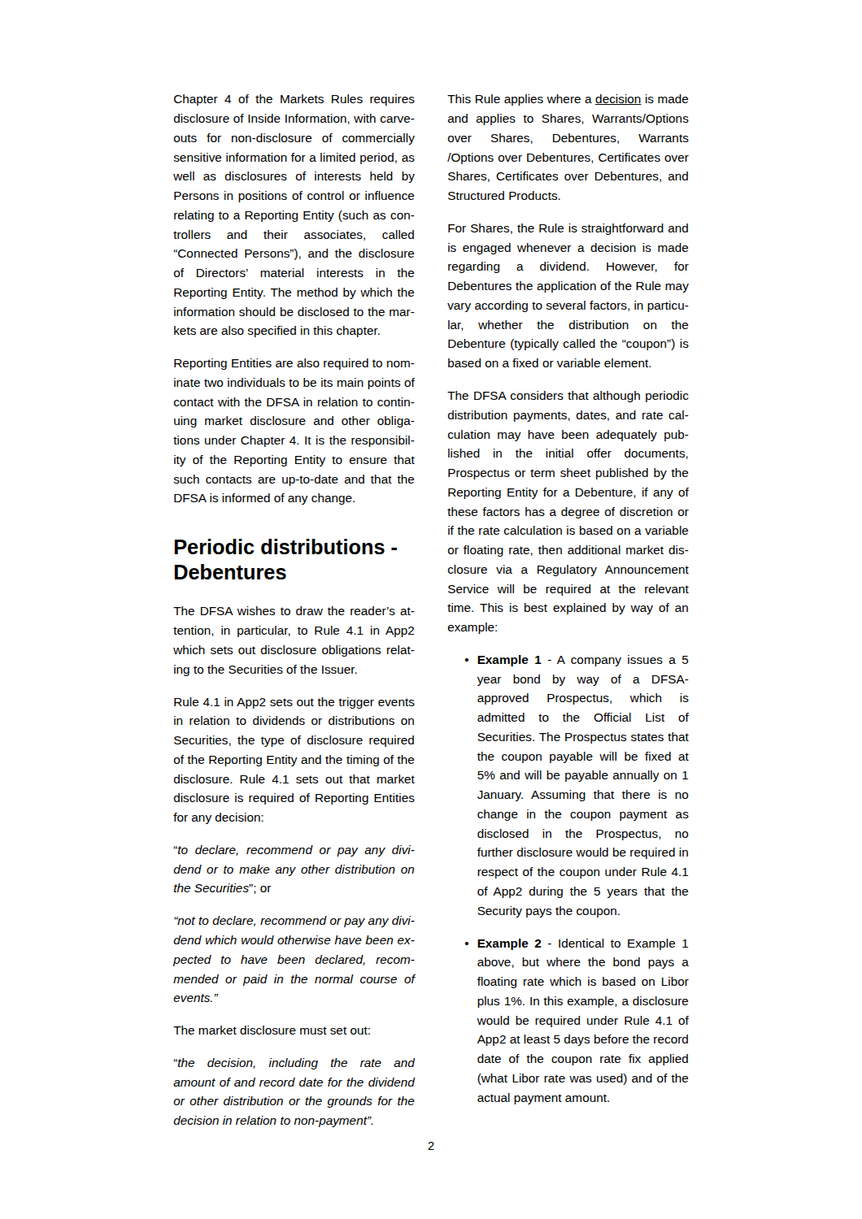Chapter 4 of the Markets Rules requires disclosure of Inside Information, with carve-outs for non-disclosure of commercially sensitive information for a limited period, as well as disclosures of interests held by Persons in positions of control or influence relating to a Reporting Entity (such as controllers and their associates, called “Connected Persons”), and the disclosure of Directors’ material interests in the Reporting Entity. The method by which the information should be disclosed to the markets are also specified in this chapter.
Reporting Entities are also required to nominate two individuals to be its main points of contact with the DFSA in relation to continuing market disclosure and other obligations under Chapter 4. It is the responsibility of the Reporting Entity to ensure that such contacts are up-to-date and that the DFSA is informed of any change.
Periodic distributions - Debentures
The DFSA wishes to draw the reader’s attention, in particular, to Rule 4.1 in App2 which sets out disclosure obligations relating to the Securities of the Issuer.
Rule 4.1 in App2 sets out the trigger events in relation to dividends or distributions on Securities, the type of disclosure required of the Reporting Entity and the timing of the disclosure. Rule 4.1 sets out that market disclosure is required of Reporting Entities for any decision:
“to declare, recommend or pay any dividend or to make any other distribution on the Securities”; or
“not to declare, recommend or pay any dividend which would otherwise have been expected to have been declared, recommended or paid in the normal course of events.”
The market disclosure must set out:
“the decision, including the rate and amount of and record date for the dividend or other distribution or the grounds for the decision in relation to non-payment”.
This Rule applies where a decision is made and applies to Shares, Warrants/Options over Shares, Debentures, Warrants /Options over Debentures, Certificates over Shares, Certificates over Debentures, and Structured Products.
For Shares, the Rule is straightforward and is engaged whenever a decision is made regarding a dividend. However, for Debentures the application of the Rule may vary according to several factors, in particular, whether the distribution on the Debenture (typically called the “coupon”) is based on a fixed or variable element.
The DFSA considers that although periodic distribution payments, dates, and rate calculation may have been adequately published in the initial offer documents, Prospectus or term sheet published by the Reporting Entity for a Debenture, if any of these factors has a degree of discretion or if the rate calculation is based on a variable or floating rate, then additional market disclosure via a Regulatory Announcement Service will be required at the relevant time. This is best explained by way of an example:
Example 1 - A company issues a 5 year bond by way of a DFSA-approved Prospectus, which is admitted to the Official List of Securities. The Prospectus states that the coupon payable will be fixed at 5% and will be payable annually on 1 January. Assuming that there is no change in the coupon payment as disclosed in the Prospectus, no further disclosure would be required in respect of the coupon under Rule 4.1 of App2 during the 5 years that the Security pays the coupon.
Example 2 - Identical to Example 1 above, but where the bond pays a floating rate which is based on Libor plus 1%. In this example, a disclosure would be required under Rule 4.1 of App2 at least 5 days before the record date of the coupon rate fix applied (what Libor rate was used) and of the actual payment amount.
2